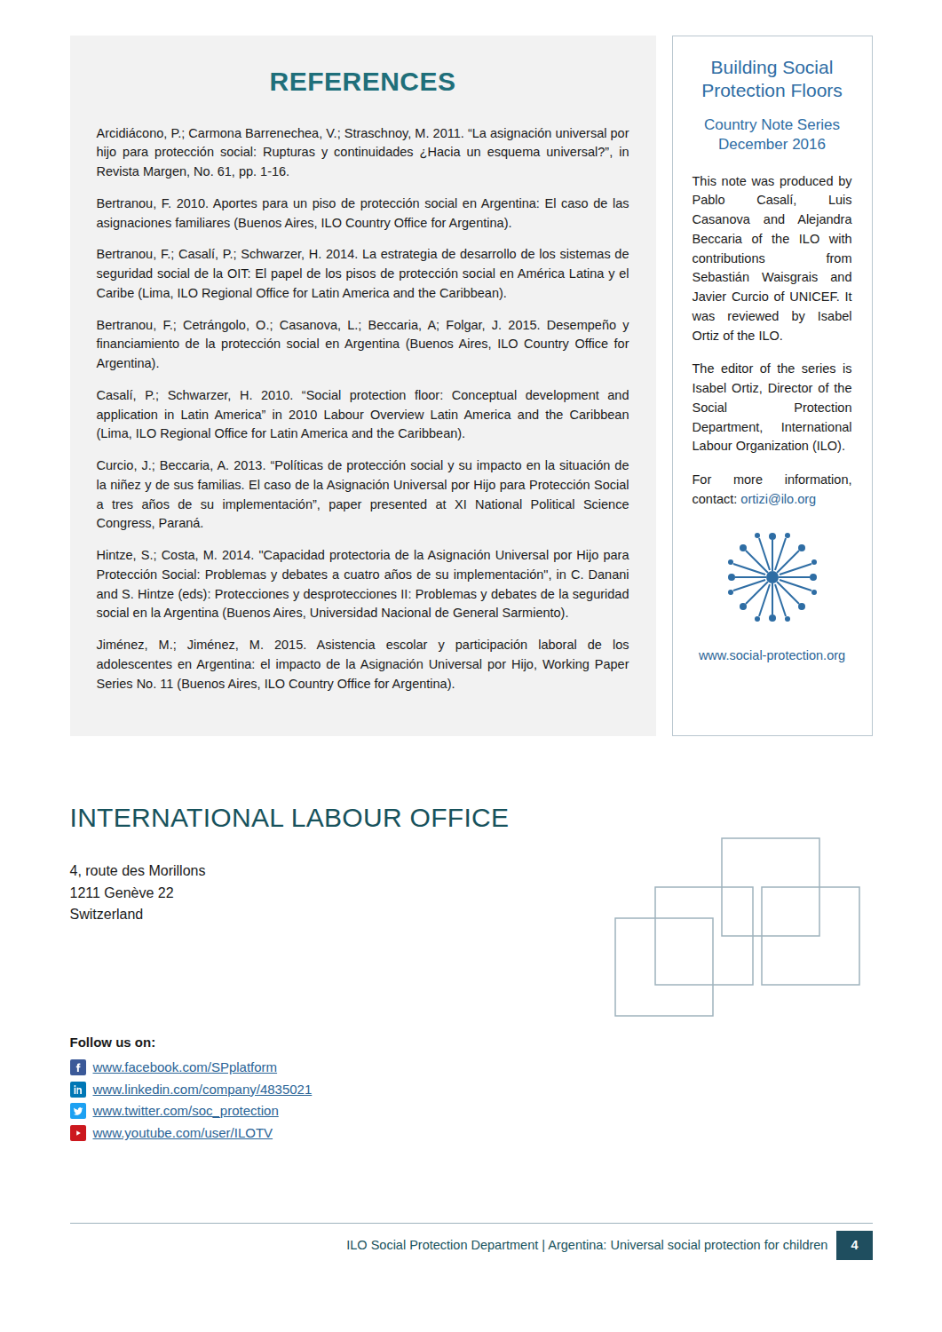REFERENCES
Arcidiácono, P.; Carmona Barrenechea, V.; Straschnoy, M. 2011. “La asignación universal por hijo para protección social: Rupturas y continuidades ¿Hacia un esquema universal?”, in Revista Margen, No. 61, pp. 1-16.
Bertranou, F. 2010. Aportes para un piso de protección social en Argentina: El caso de las asignaciones familiares (Buenos Aires, ILO Country Office for Argentina).
Bertranou, F.; Casalí, P.; Schwarzer, H. 2014. La estrategia de desarrollo de los sistemas de seguridad social de la OIT: El papel de los pisos de protección social en América Latina y el Caribe (Lima, ILO Regional Office for Latin America and the Caribbean).
Bertranou, F.; Cetrángolo, O.; Casanova, L.; Beccaria, A; Folgar, J. 2015. Desempeño y financiamiento de la protección social en Argentina (Buenos Aires, ILO Country Office for Argentina).
Casalí, P.; Schwarzer, H. 2010. “Social protection floor: Conceptual development and application in Latin America” in 2010 Labour Overview Latin America and the Caribbean (Lima, ILO Regional Office for Latin America and the Caribbean).
Curcio, J.; Beccaria, A. 2013. “Políticas de protección social y su impacto en la situación de la niñez y de sus familias. El caso de la Asignación Universal por Hijo para Protección Social a tres años de su implementación”, paper presented at XI National Political Science Congress, Paraná.
Hintze, S.; Costa, M. 2014. "Capacidad protectoria de la Asignación Universal por Hijo para Protección Social: Problemas y debates a cuatro años de su implementación", in C. Danani and S. Hintze (eds): Protecciones y desprotecciones II: Problemas y debates de la seguridad social en la Argentina (Buenos Aires, Universidad Nacional de General Sarmiento).
Jiménez, M.; Jiménez, M. 2015. Asistencia escolar y participación laboral de los adolescentes en Argentina: el impacto de la Asignación Universal por Hijo, Working Paper Series No. 11 (Buenos Aires, ILO Country Office for Argentina).
Building Social
Protection Floors
Country Note Series
December 2016
This note was produced by Pablo Casalí, Luis Casanova and Alejandra Beccaria of the ILO with contributions from Sebastián Waisgrais and Javier Curcio of UNICEF. It was reviewed by Isabel Ortiz of the ILO.
The editor of the series is Isabel Ortiz, Director of the Social Protection Department, International Labour Organization (ILO).
For more information, contact: ortizi@ilo.org
www.social-protection.org
INTERNATIONAL LABOUR OFFICE
4, route des Morillons
1211 Genève 22
Switzerland
Follow us on:
www.facebook.com/SPplatform
www.linkedin.com/company/4835021
www.twitter.com/soc_protection
www.youtube.com/user/ILOTV
ILO Social Protection Department | Argentina: Universal social protection for children
4